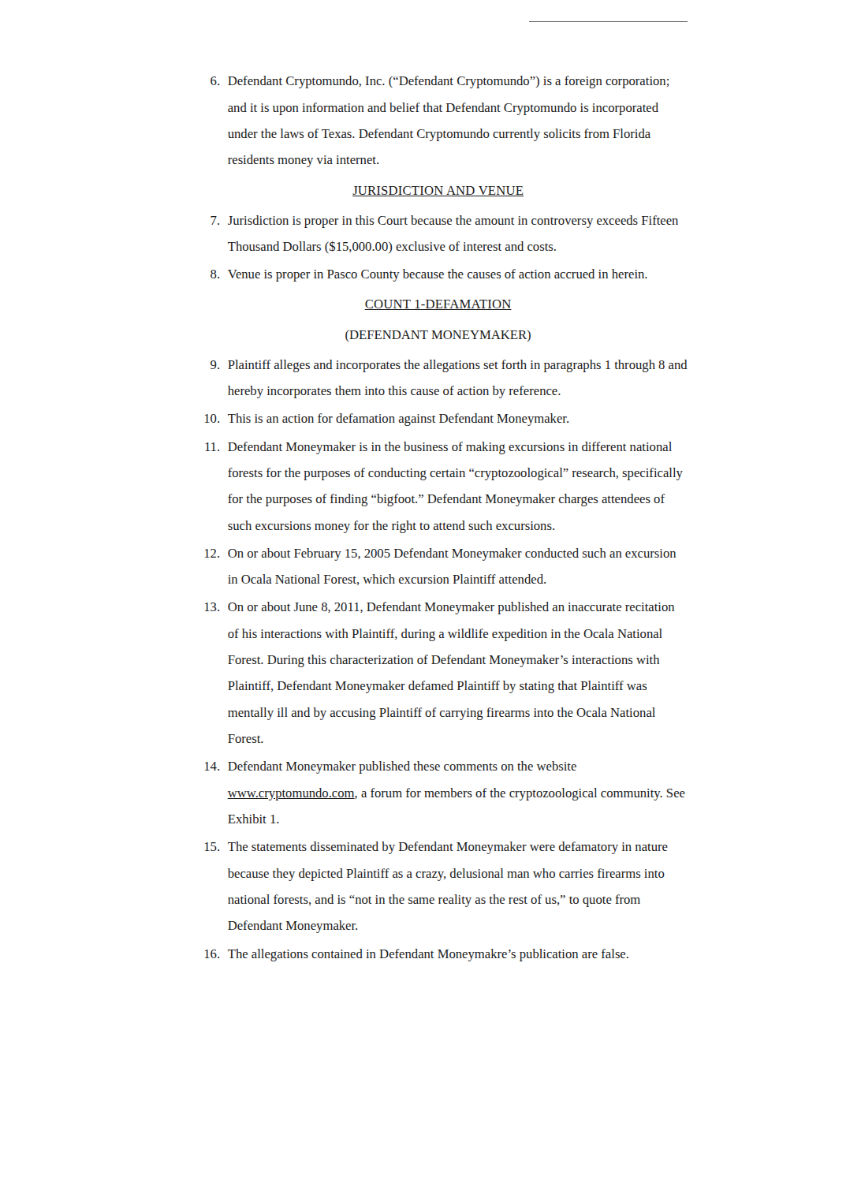Defendant Cryptomundo, Inc. (“Defendant Cryptomundo”) is a foreign corporation; and it is upon information and belief that Defendant Cryptomundo is incorporated under the laws of Texas. Defendant Cryptomundo currently solicits from Florida residents money via internet.
JURISDICTION AND VENUE
Jurisdiction is proper in this Court because the amount in controversy exceeds Fifteen Thousand Dollars ($15,000.00) exclusive of interest and costs.
Venue is proper in Pasco County because the causes of action accrued in herein.
COUNT 1-DEFAMATION
(DEFENDANT MONEYMAKER)
Plaintiff alleges and incorporates the allegations set forth in paragraphs 1 through 8 and hereby incorporates them into this cause of action by reference.
This is an action for defamation against Defendant Moneymaker.
Defendant Moneymaker is in the business of making excursions in different national forests for the purposes of conducting certain “cryptozoological” research, specifically for the purposes of finding “bigfoot.” Defendant Moneymaker charges attendees of such excursions money for the right to attend such excursions.
On or about February 15, 2005 Defendant Moneymaker conducted such an excursion in Ocala National Forest, which excursion Plaintiff attended.
On or about June 8, 2011, Defendant Moneymaker published an inaccurate recitation of his interactions with Plaintiff, during a wildlife expedition in the Ocala National Forest. During this characterization of Defendant Moneymaker’s interactions with Plaintiff, Defendant Moneymaker defamed Plaintiff by stating that Plaintiff was mentally ill and by accusing Plaintiff of carrying firearms into the Ocala National Forest.
Defendant Moneymaker published these comments on the website www.cryptomundo.com, a forum for members of the cryptozoological community. See Exhibit 1.
The statements disseminated by Defendant Moneymaker were defamatory in nature because they depicted Plaintiff as a crazy, delusional man who carries firearms into national forests, and is “not in the same reality as the rest of us,” to quote from Defendant Moneymaker.
The allegations contained in Defendant Moneymakre’s publication are false.